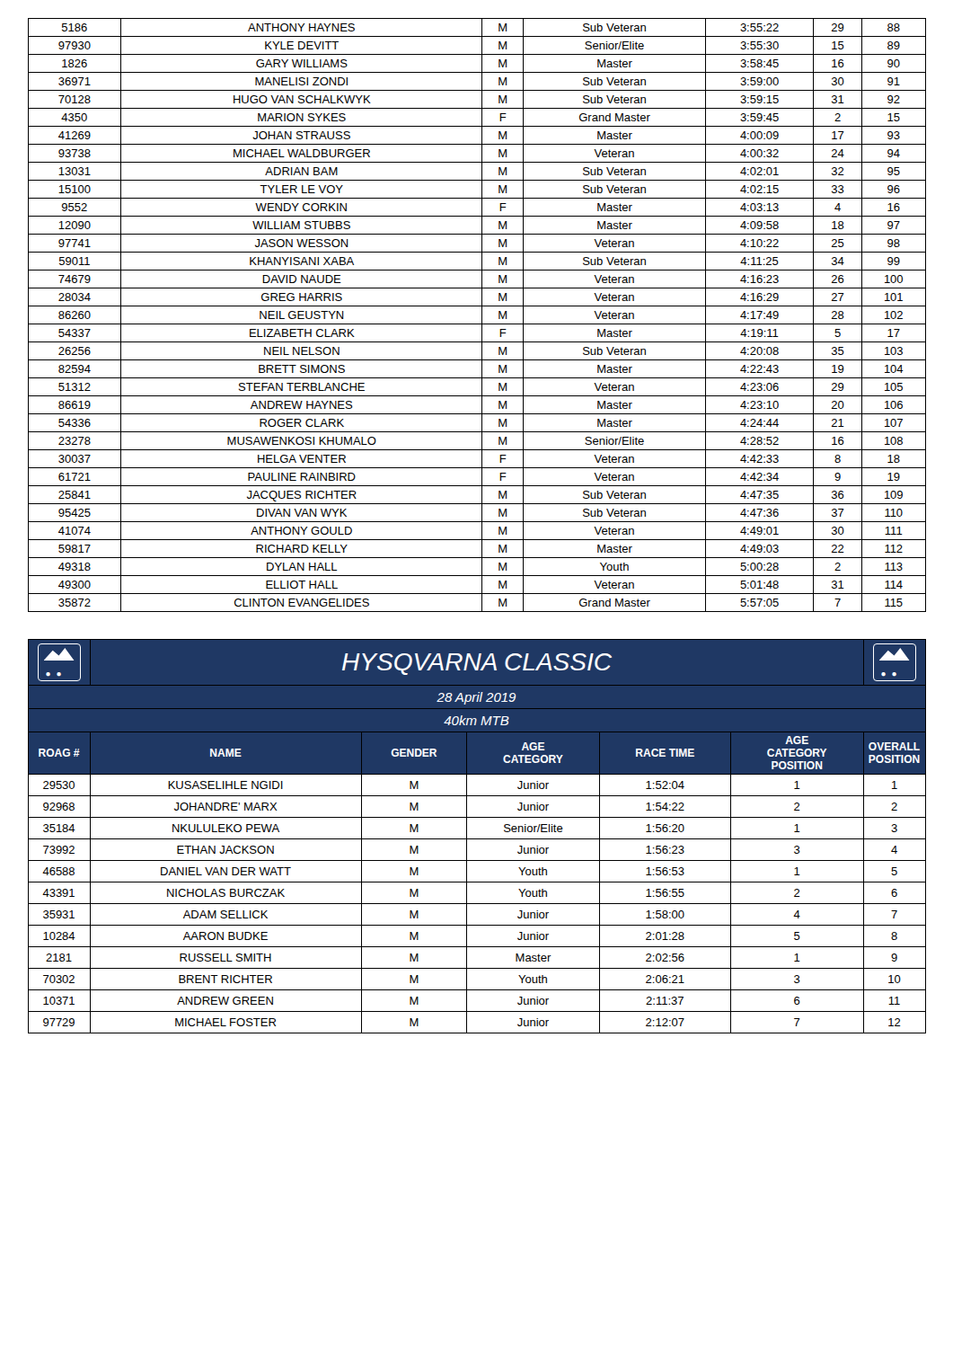| 5186 | ANTHONY HAYNES | M | Sub Veteran | 3:55:22 | 29 | 88 |
| 97930 | KYLE DEVITT | M | Senior/Elite | 3:55:30 | 15 | 89 |
| 1826 | GARY WILLIAMS | M | Master | 3:58:45 | 16 | 90 |
| 36971 | MANELISI ZONDI | M | Sub Veteran | 3:59:00 | 30 | 91 |
| 70128 | HUGO VAN SCHALKWYK | M | Sub Veteran | 3:59:15 | 31 | 92 |
| 4350 | MARION SYKES | F | Grand Master | 3:59:45 | 2 | 15 |
| 41269 | JOHAN STRAUSS | M | Master | 4:00:09 | 17 | 93 |
| 93738 | MICHAEL WALDBURGER | M | Veteran | 4:00:32 | 24 | 94 |
| 13031 | ADRIAN BAM | M | Sub Veteran | 4:02:01 | 32 | 95 |
| 15100 | TYLER LE VOY | M | Sub Veteran | 4:02:15 | 33 | 96 |
| 9552 | WENDY CORKIN | F | Master | 4:03:13 | 4 | 16 |
| 12090 | WILLIAM STUBBS | M | Master | 4:09:58 | 18 | 97 |
| 97741 | JASON WESSON | M | Veteran | 4:10:22 | 25 | 98 |
| 59011 | KHANYISANI XABA | M | Sub Veteran | 4:11:25 | 34 | 99 |
| 74679 | DAVID NAUDE | M | Veteran | 4:16:23 | 26 | 100 |
| 28034 | GREG HARRIS | M | Veteran | 4:16:29 | 27 | 101 |
| 86260 | NEIL GEUSTYN | M | Veteran | 4:17:49 | 28 | 102 |
| 54337 | ELIZABETH CLARK | F | Master | 4:19:11 | 5 | 17 |
| 26256 | NEIL NELSON | M | Sub Veteran | 4:20:08 | 35 | 103 |
| 82594 | BRETT SIMONS | M | Master | 4:22:43 | 19 | 104 |
| 51312 | STEFAN TERBLANCHE | M | Veteran | 4:23:06 | 29 | 105 |
| 86619 | ANDREW HAYNES | M | Master | 4:23:10 | 20 | 106 |
| 54336 | ROGER CLARK | M | Master | 4:24:44 | 21 | 107 |
| 23278 | MUSAWENKOSI KHUMALO | M | Senior/Elite | 4:28:52 | 16 | 108 |
| 30037 | HELGA VENTER | F | Veteran | 4:42:33 | 8 | 18 |
| 61721 | PAULINE RAINBIRD | F | Veteran | 4:42:34 | 9 | 19 |
| 25841 | JACQUES RICHTER | M | Sub Veteran | 4:47:35 | 36 | 109 |
| 95425 | DIVAN VAN WYK | M | Sub Veteran | 4:47:36 | 37 | 110 |
| 41074 | ANTHONY GOULD | M | Veteran | 4:49:01 | 30 | 111 |
| 59817 | RICHARD KELLY | M | Master | 4:49:03 | 22 | 112 |
| 49318 | DYLAN HALL | M | Youth | 5:00:28 | 2 | 113 |
| 49300 | ELLIOT HALL | M | Veteran | 5:01:48 | 31 | 114 |
| 35872 | CLINTON EVANGELIDES | M | Grand Master | 5:57:05 | 7 | 115 |
| | HYSQVARNA CLASSIC | |
| 28 April 2019 |
| 40km MTB |
| ROAG # | NAME | GENDER | AGE CATEGORY | RACE TIME | AGE CATEGORY POSITION | OVERALL POSITION |
| 29530 | KUSASELIHLE NGIDI | M | Junior | 1:52:04 | 1 | 1 |
| 92968 | JOHANDRE' MARX | M | Junior | 1:54:22 | 2 | 2 |
| 35184 | NKULULEKO PEWA | M | Senior/Elite | 1:56:20 | 1 | 3 |
| 73992 | ETHAN JACKSON | M | Junior | 1:56:23 | 3 | 4 |
| 46588 | DANIEL VAN DER WATT | M | Youth | 1:56:53 | 1 | 5 |
| 43391 | NICHOLAS BURCZAK | M | Youth | 1:56:55 | 2 | 6 |
| 35931 | ADAM SELLICK | M | Junior | 1:58:00 | 4 | 7 |
| 10284 | AARON BUDKE | M | Junior | 2:01:28 | 5 | 8 |
| 2181 | RUSSELL SMITH | M | Master | 2:02:56 | 1 | 9 |
| 70302 | BRENT RICHTER | M | Youth | 2:06:21 | 3 | 10 |
| 10371 | ANDREW GREEN | M | Junior | 2:11:37 | 6 | 11 |
| 97729 | MICHAEL FOSTER | M | Junior | 2:12:07 | 7 | 12 |